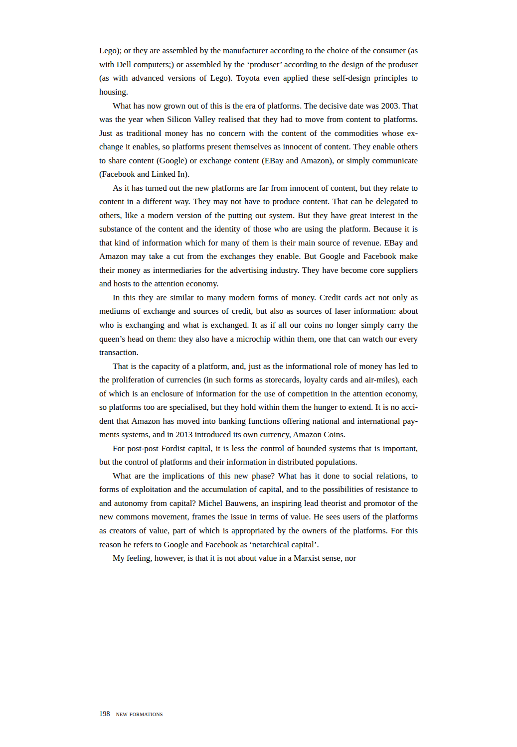Lego); or they are assembled by the manufacturer according to the choice of the consumer (as with Dell computers;) or assembled by the ‘produser’ according to the design of the produser (as with advanced versions of Lego). Toyota even applied these self-design principles to housing.
What has now grown out of this is the era of platforms. The decisive date was 2003. That was the year when Silicon Valley realised that they had to move from content to platforms. Just as traditional money has no concern with the content of the commodities whose exchange it enables, so platforms present themselves as innocent of content. They enable others to share content (Google) or exchange content (EBay and Amazon), or simply communicate (Facebook and Linked In).
As it has turned out the new platforms are far from innocent of content, but they relate to content in a different way. They may not have to produce content. That can be delegated to others, like a modern version of the putting out system. But they have great interest in the substance of the content and the identity of those who are using the platform. Because it is that kind of information which for many of them is their main source of revenue. EBay and Amazon may take a cut from the exchanges they enable. But Google and Facebook make their money as intermediaries for the advertising industry. They have become core suppliers and hosts to the attention economy.
In this they are similar to many modern forms of money. Credit cards act not only as mediums of exchange and sources of credit, but also as sources of laser information: about who is exchanging and what is exchanged. It as if all our coins no longer simply carry the queen’s head on them: they also have a microchip within them, one that can watch our every transaction.
That is the capacity of a platform, and, just as the informational role of money has led to the proliferation of currencies (in such forms as storecards, loyalty cards and air-miles), each of which is an enclosure of information for the use of competition in the attention economy, so platforms too are specialised, but they hold within them the hunger to extend. It is no accident that Amazon has moved into banking functions offering national and international payments systems, and in 2013 introduced its own currency, Amazon Coins.
For post-post Fordist capital, it is less the control of bounded systems that is important, but the control of platforms and their information in distributed populations.
What are the implications of this new phase? What has it done to social relations, to forms of exploitation and the accumulation of capital, and to the possibilities of resistance to and autonomy from capital? Michel Bauwens, an inspiring lead theorist and promotor of the new commons movement, frames the issue in terms of value. He sees users of the platforms as creators of value, part of which is appropriated by the owners of the platforms. For this reason he refers to Google and Facebook as ‘netarchical capital’.
My feeling, however, is that it is not about value in a Marxist sense, nor
198 New Formations